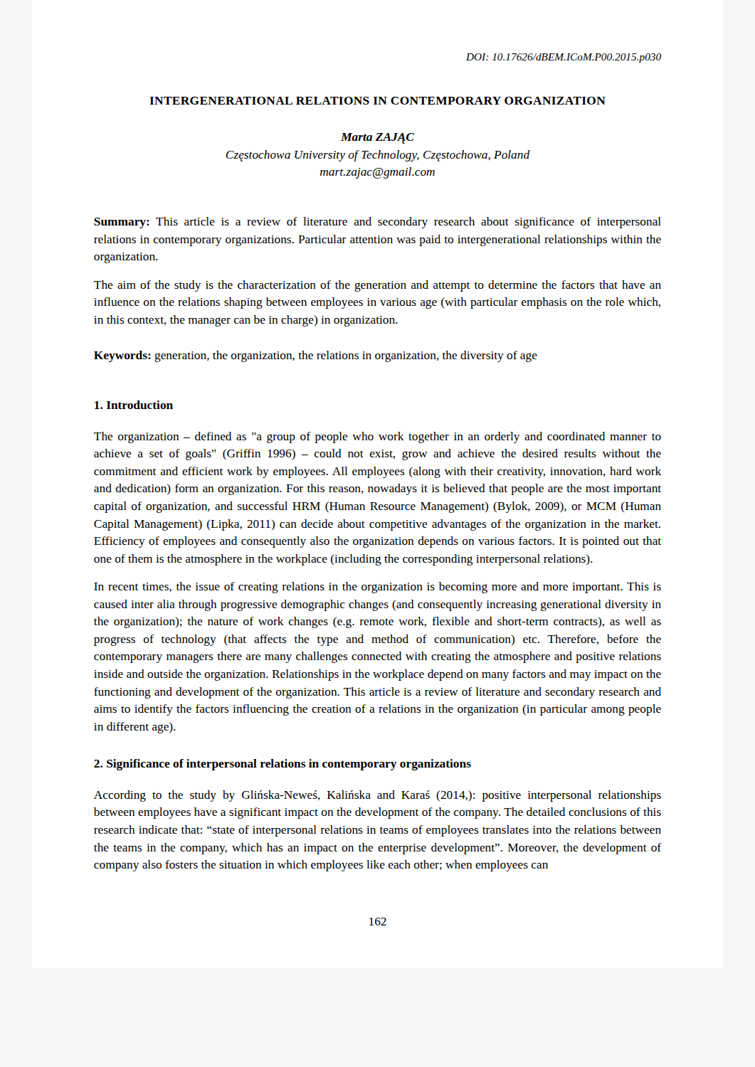DOI: 10.17626/dBEM.ICoM.P00.2015.p030
Intergenerational Relations in Contemporary Organization
Marta ZAJĄC
Częstochowa University of Technology, Częstochowa, Poland
mart.zajac@gmail.com
Summary: This article is a review of literature and secondary research about significance of interpersonal relations in contemporary organizations. Particular attention was paid to intergenerational relationships within the organization.
The aim of the study is the characterization of the generation and attempt to determine the factors that have an influence on the relations shaping between employees in various age (with particular emphasis on the role which, in this context, the manager can be in charge) in organization.
Keywords: generation, the organization, the relations in organization, the diversity of age
1. Introduction
The organization – defined as "a group of people who work together in an orderly and coordinated manner to achieve a set of goals" (Griffin 1996) – could not exist, grow and achieve the desired results without the commitment and efficient work by employees. All employees (along with their creativity, innovation, hard work and dedication) form an organization. For this reason, nowadays it is believed that people are the most important capital of organization, and successful HRM (Human Resource Management) (Bylok, 2009), or MCM (Human Capital Management) (Lipka, 2011) can decide about competitive advantages of the organization in the market. Efficiency of employees and consequently also the organization depends on various factors. It is pointed out that one of them is the atmosphere in the workplace (including the corresponding interpersonal relations).
In recent times, the issue of creating relations in the organization is becoming more and more important. This is caused inter alia through progressive demographic changes (and consequently increasing generational diversity in the organization); the nature of work changes (e.g. remote work, flexible and short-term contracts), as well as progress of technology (that affects the type and method of communication) etc. Therefore, before the contemporary managers there are many challenges connected with creating the atmosphere and positive relations inside and outside the organization. Relationships in the workplace depend on many factors and may impact on the functioning and development of the organization. This article is a review of literature and secondary research and aims to identify the factors influencing the creation of a relations in the organization (in particular among people in different age).
2. Significance of interpersonal relations in contemporary organizations
According to the study by Glińska-Neweś, Kalińska and Karaś (2014,): positive interpersonal relationships between employees have a significant impact on the development of the company. The detailed conclusions of this research indicate that: “state of interpersonal relations in teams of employees translates into the relations between the teams in the company, which has an impact on the enterprise development”. Moreover, the development of company also fosters the situation in which employees like each other; when employees can
162